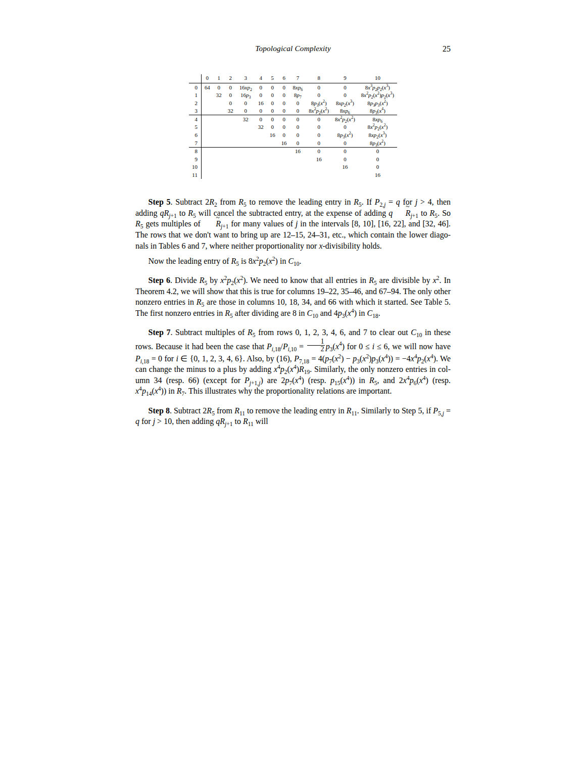Topological Complexity 25
| | 0 | 1 | 2 | 3 | 4 | 5 | 6 | 7 | 8 | 9 | 10 |
| --- | --- | --- | --- | --- | --- | --- | --- | --- | --- | --- | --- |
| 0 | 64 | 0 | 0 | 16 xp 2 | 0 | 0 | 0 | 8 xp 6 | 0 | 0 | 8 x 3 p 2 p 2 ( x 3 ) |
| 1 | | 32 | 0 | 16 p 3 | 0 | 0 | 0 | 8 p 7 | 0 | 0 | 8 x 2 p 2 ( x 2 ) p 2 ( x 3 ) |
| 2 | | | 0 | 0 | 16 | 0 | 0 | 0 | 8 p 3 ( x 2 ) | 8 xp 2 ( x 3 ) | 8 p 3 p 3 ( x 2 ) |
| 3 | | | 32 | 0 | 0 | 0 | 0 | 0 | 8 x 2 p 2 ( x 2 ) | 8 xp 6 | 8 p 3 ( x 4 ) |
| 4 | | | | 32 | 0 | 0 | 0 | 0 | 0 | 8 x 2 p 2 ( x 2 ) | 8 xp 6 |
| 5 | | | | | 32 | 0 | 0 | 0 | 0 | 0 | 8 x 2 p 2 ( x 2 ) |
| 6 | | | | | | 16 | 0 | 0 | 0 | 8 p 3 ( x 2 ) | 8 xp 2 ( x 3 ) |
| 7 | | | | | | | 16 | 0 | 0 | 0 | 8 p 3 ( x 2 ) |
| 8 | | | | | | | | 16 | 0 | 0 | 0 |
| 9 | | | | | | | | | 16 | 0 | 0 |
| 10 | | | | | | | | | | 16 | 0 |
| 11 | | | | | | | | | | | 16 |
Step 5. Subtract 2R2 from R5 to remove the leading entry in R5. If P2,j = q for j > 4, then adding qRj+1 to R5 will cancel the subtracted entry, at the expense of adding qRj+1 to R5. So R5 gets multiples of Rj+1 for many values of j in the intervals [8, 10], [16, 22], and [32, 46]. The rows that we don't want to bring up are 12–15, 24–31, etc., which contain the lower diagonals in Tables 6 and 7, where neither proportionality nor x-divisibility holds.
Now the leading entry of R5 is 8x2p2(x2) in C10.
Step 6. Divide R5 by x2p2(x2). We need to know that all entries in R5 are divisible by x2. In Theorem 4.2, we will show that this is true for columns 19–22, 35–46, and 67–94. The only other nonzero entries in R5 are those in columns 10, 18, 34, and 66 with which it started. See Table 5. The first nonzero entries in R5 after dividing are 8 in C10 and 4p3(x4) in C18.
Step 7. Subtract multiples of R5 from rows 0, 1, 2, 3, 4, 6, and 7 to clear out C10 in these rows. Because it had been the case that Pi,18/Pi,10 = 12 p3(x4) for 0 ≤ i ≤ 6, we will now have Pi,18 = 0 for i ∈ {0, 1, 2, 3, 4, 6}. Also, by (16), P7,18 = 4(p7(x2) − p3(x2)p3(x4)) = −4x4p2(x4). We can change the minus to a plus by adding x4p2(x4)R19. Similarly, the only nonzero entries in column 34 (resp. 66) (except for Pj+1,j) are 2p7(x4) (resp. p15(x4)) in R5, and 2x4p6(x4) (resp. x4p14(x4)) in R7. This illustrates why the proportionality relations are important.
Step 8. Subtract 2R5 from R11 to remove the leading entry in R11. Similarly to Step 5, if P5,j = q for j > 10, then adding qRj+1 to R11 will